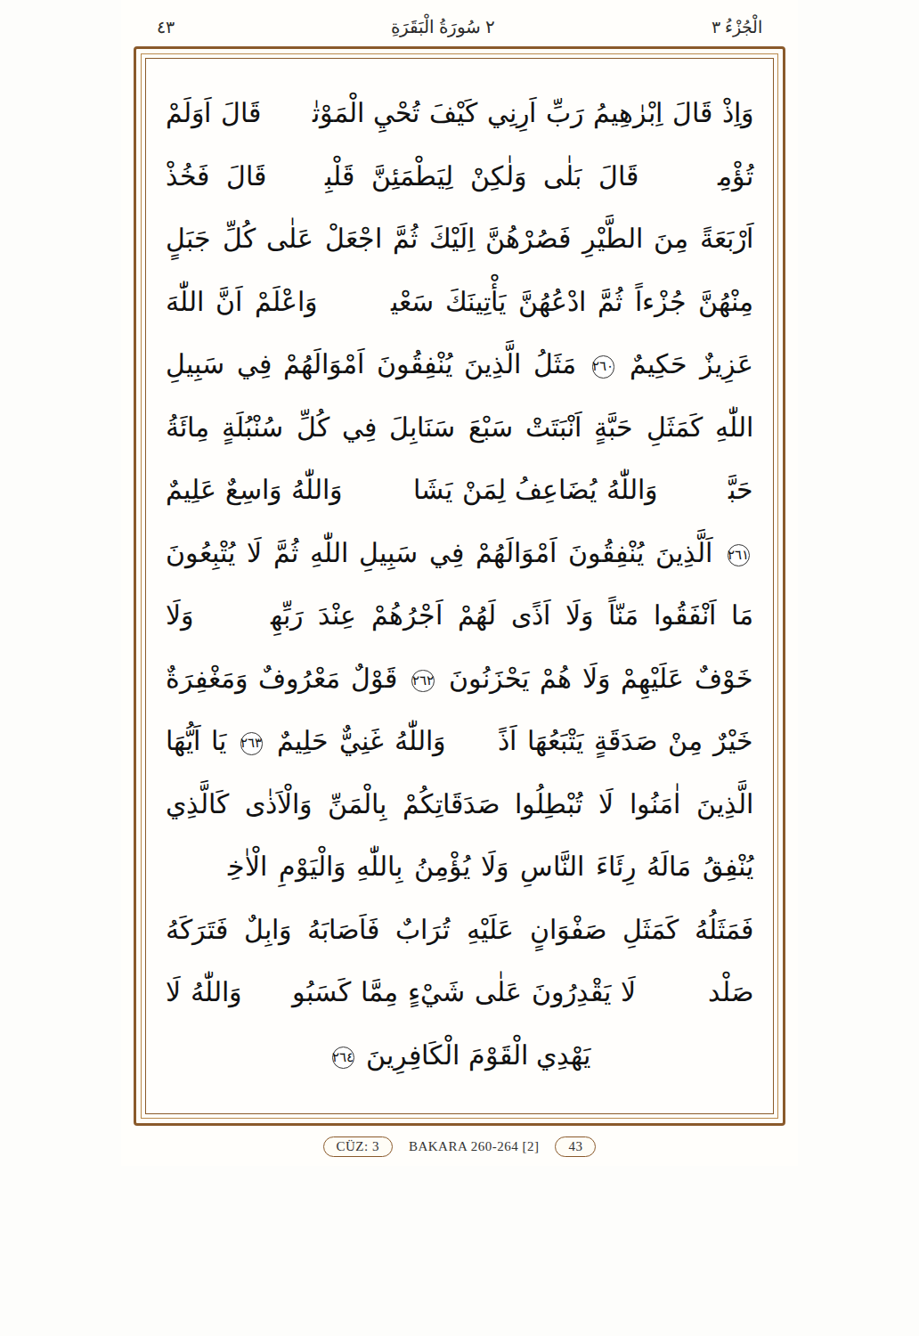الْجُزْءُ ٣ ٢ سُورَةُ الْبَقَرَةِ ٤٣
وَاِذْ قَالَ اِبْرٰهِيمُ رَبِّ اَرِنِي كَيْفَ تُحْيِ الْمَوْتٰىۜ قَالَ اَوَلَمْ تُؤْمِنْۜ قَالَ بَلٰى وَلٰكِنْ لِيَطْمَئِنَّ قَلْبِيۜ قَالَ فَخُذْ اَرْبَعَةً مِنَ الطَّيْرِ فَصُرْهُنَّ اِلَيْكَ ثُمَّ اجْعَلْ عَلٰى كُلِّ جَبَلٍ مِنْهُنَّ جُزْءاً ثُمَّ ادْعُهُنَّ يَأْتِينَكَ سَعْياًۜ وَاعْلَمْ اَنَّ اللّٰهَ عَزِيزٌ حَكِيمٌ ٢٦٠ مَثَلُ الَّذِينَ يُنْفِقُونَ اَمْوَالَهُمْ فِي سَبِيلِ اللّٰهِ كَمَثَلِ حَبَّةٍ اَنْبَتَتْ سَبْعَ سَنَابِلَ فِي كُلِّ سُنْبُلَةٍ مِائَةُ حَبَّةٍۜ وَاللّٰهُ يُضَاعِفُ لِمَنْ يَشَاءُۜ وَاللّٰهُ وَاسِعٌ عَلِيمٌ ٢٦١ اَلَّذِينَ يُنْفِقُونَ اَمْوَالَهُمْ فِي سَبِيلِ اللّٰهِ ثُمَّ لَا يُتْبِعُونَ مَا اَنْفَقُوا مَنّاً وَلَا اَذًى لَهُمْ اَجْرُهُمْ عِنْدَ رَبِّهِمْۚ وَلَا خَوْفٌ عَلَيْهِمْ وَلَا هُمْ يَحْزَنُونَ ٢٦٢ قَوْلٌ مَعْرُوفٌ وَمَغْفِرَةٌ خَيْرٌ مِنْ صَدَقَةٍ يَتْبَعُهَا اَذًىۜ وَاللّٰهُ غَنِيٌّ حَلِيمٌ ٢٦٣ يَا اَيُّهَا الَّذِينَ اٰمَنُوا لَا تُبْطِلُوا صَدَقَاتِكُمْ بِالْمَنِّ وَالْاَذٰى كَالَّذِي يُنْفِقُ مَالَهُ رِئَاءَ النَّاسِ وَلَا يُؤْمِنُ بِاللّٰهِ وَالْيَوْمِ الْاٰخِرِۜ فَمَثَلُهُ كَمَثَلِ صَفْوَانٍ عَلَيْهِ تُرَابٌ فَاَصَابَهُ وَابِلٌ فَتَرَكَهُ صَلْداًۜ لَا يَقْدِرُونَ عَلٰى شَيْءٍ مِمَّا كَسَبُواۜ وَاللّٰهُ لَا يَهْدِي الْقَوْمَ الْكَافِرِينَ ٢٦٤
43 [2] BAKARA 260-264 CÜZ: 3